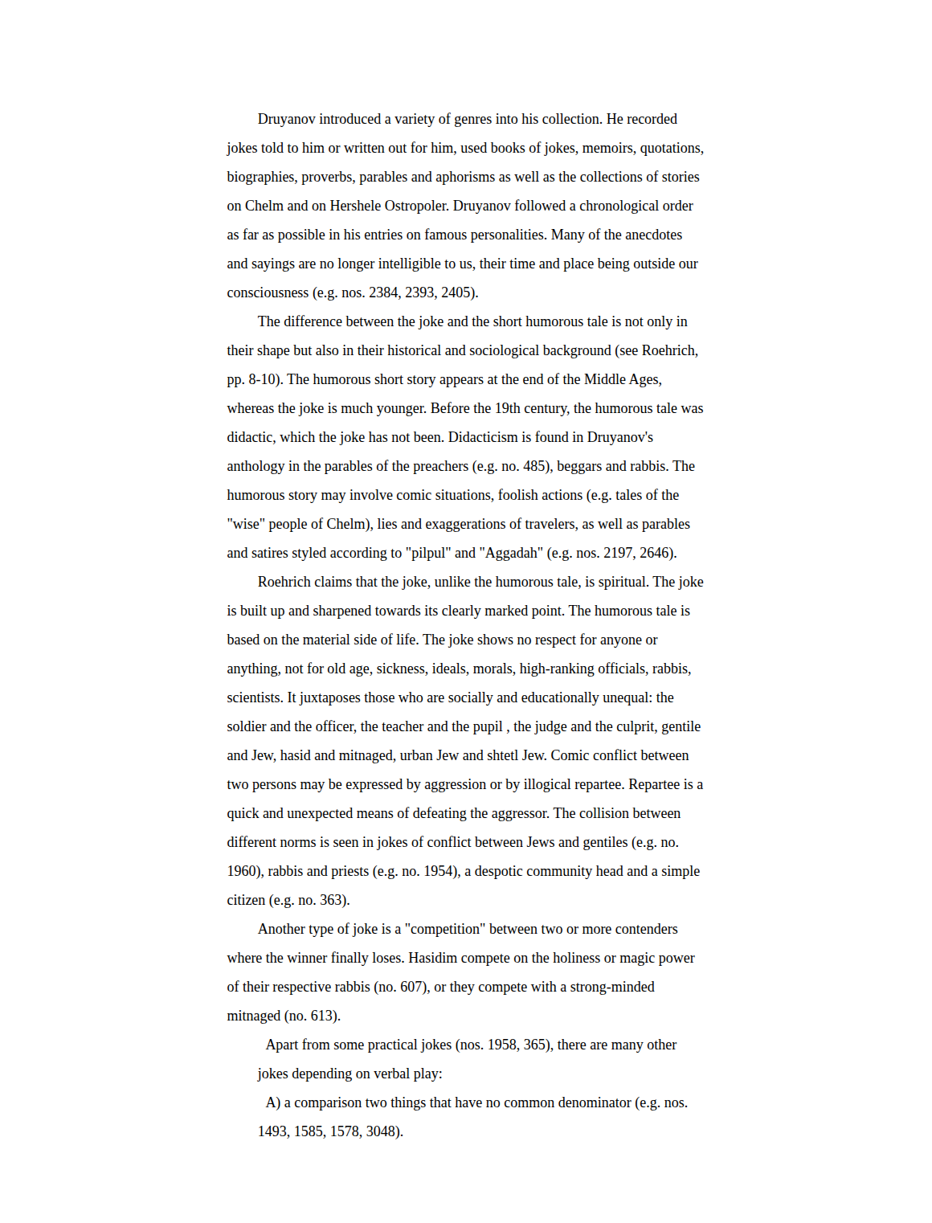Druyanov introduced a variety of genres into his collection. He recorded jokes told to him or written out for him, used books of jokes, memoirs, quotations, biographies, proverbs, parables and aphorisms as well as the collections of stories on Chelm and on Hershele Ostropoler. Druyanov followed a chronological order as far as possible in his entries on famous personalities. Many of the anecdotes and sayings are no longer intelligible to us, their time and place being outside our consciousness (e.g. nos. 2384, 2393, 2405).
The difference between the joke and the short humorous tale is not only in their shape but also in their historical and sociological background (see Roehrich, pp. 8-10). The humorous short story appears at the end of the Middle Ages, whereas the joke is much younger. Before the 19th century, the humorous tale was didactic, which the joke has not been. Didacticism is found in Druyanov's anthology in the parables of the preachers (e.g. no. 485), beggars and rabbis. The humorous story may involve comic situations, foolish actions (e.g. tales of the "wise" people of Chelm), lies and exaggerations of travelers, as well as parables and satires styled according to "pilpul" and "Aggadah" (e.g. nos. 2197, 2646).
Roehrich claims that the joke, unlike the humorous tale, is spiritual. The joke is built up and sharpened towards its clearly marked point. The humorous tale is based on the material side of life. The joke shows no respect for anyone or anything, not for old age, sickness, ideals, morals, high-ranking officials, rabbis, scientists. It juxtaposes those who are socially and educationally unequal: the soldier and the officer, the teacher and the pupil , the judge and the culprit, gentile and Jew, hasid and mitnaged, urban Jew and shtetl Jew. Comic conflict between two persons may be expressed by aggression or by illogical repartee. Repartee is a quick and unexpected means of defeating the aggressor. The collision between different norms is seen in jokes of conflict between Jews and gentiles (e.g. no. 1960), rabbis and priests (e.g. no. 1954), a despotic community head and a simple citizen (e.g. no. 363).
Another type of joke is a "competition" between two or more contenders where the winner finally loses. Hasidim compete on the holiness or magic power of their respective rabbis (no. 607), or they compete with a strong-minded mitnaged (no. 613).
Apart from some practical jokes (nos. 1958, 365), there are many other jokes depending on verbal play:
A) a comparison two things that have no common denominator (e.g. nos. 1493, 1585, 1578, 3048).